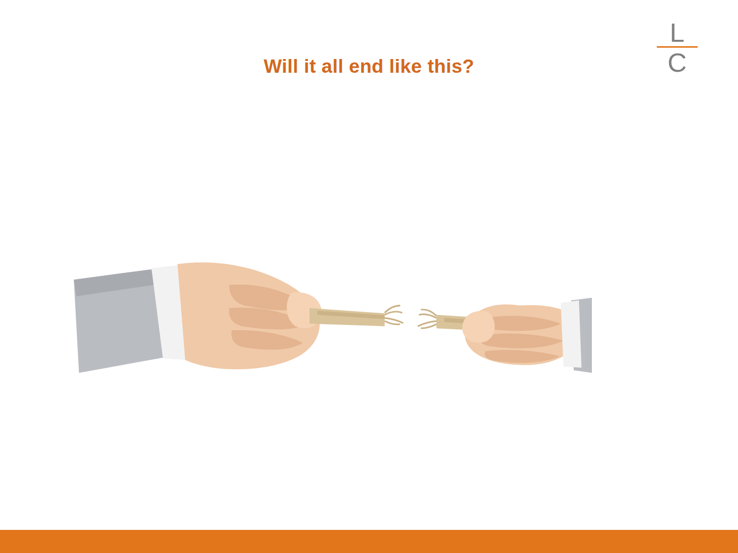L C
Will it all end like this?
Two hands pulling a fraying rope apart Illustration of two hands in grey suit sleeves gripping opposite ends of a rope that has snapped in the middle, with frayed strands.
Two hands pulling a rope that has broken in the middle.